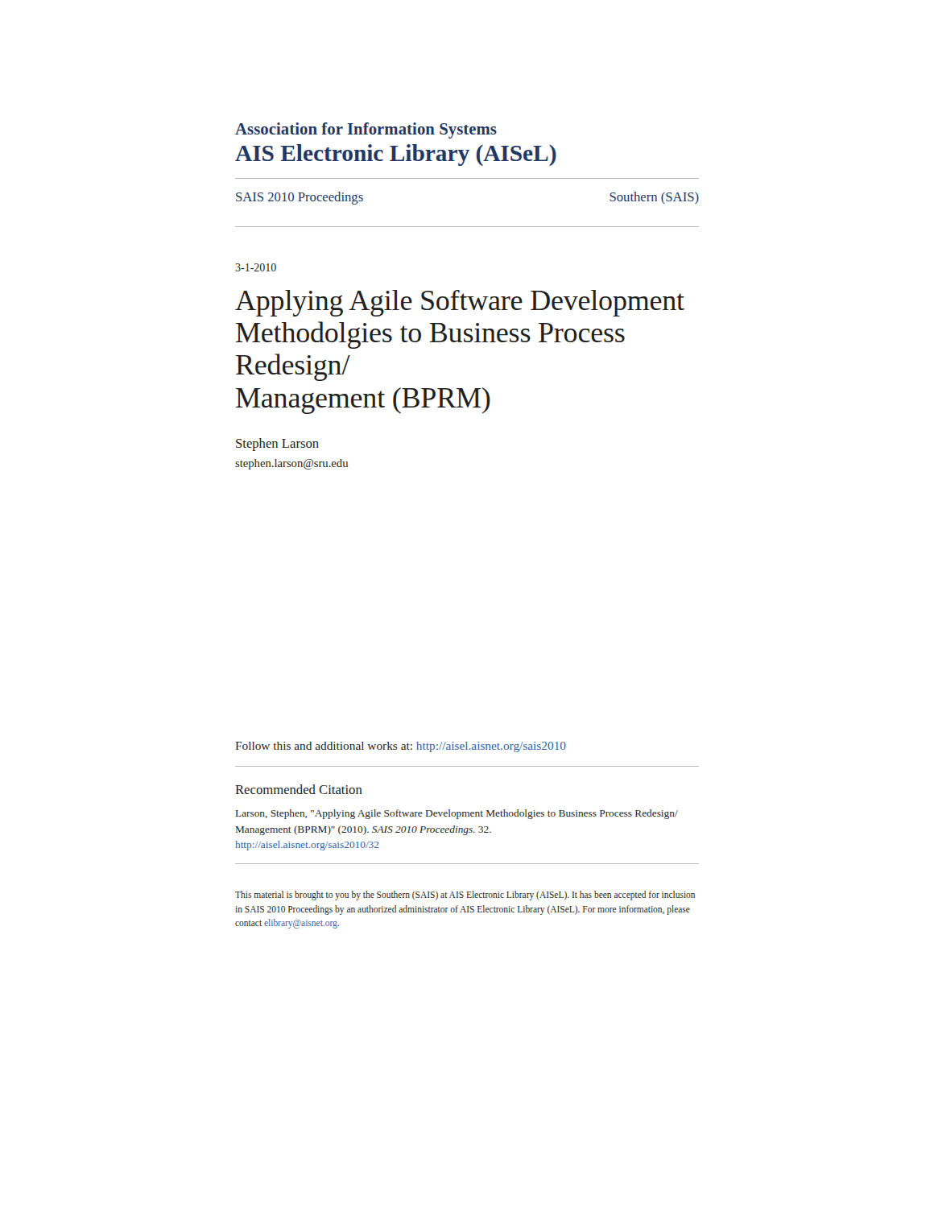Association for Information Systems
AIS Electronic Library (AISeL)
SAIS 2010 Proceedings
Southern (SAIS)
3-1-2010
Applying Agile Software Development
Methodolgies to Business Process Redesign/
Management (BPRM)
Stephen Larson
stephen.larson@sru.edu
Follow this and additional works at: http://aisel.aisnet.org/sais2010
Recommended Citation
Larson, Stephen, "Applying Agile Software Development Methodolgies to Business Process Redesign/ Management (BPRM)" (2010). SAIS 2010 Proceedings. 32.
http://aisel.aisnet.org/sais2010/32
This material is brought to you by the Southern (SAIS) at AIS Electronic Library (AISeL). It has been accepted for inclusion in SAIS 2010 Proceedings by an authorized administrator of AIS Electronic Library (AISeL). For more information, please contact elibrary@aisnet.org.